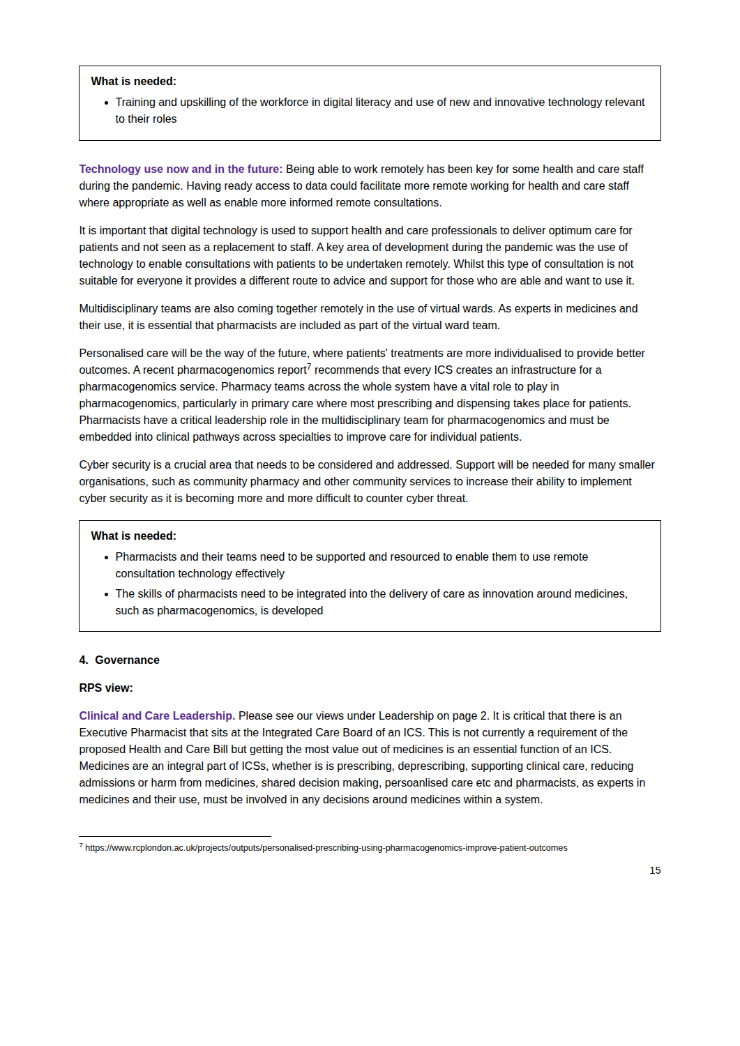What is needed:
Training and upskilling of the workforce in digital literacy and use of new and innovative technology relevant to their roles
Technology use now and in the future: Being able to work remotely has been key for some health and care staff during the pandemic. Having ready access to data could facilitate more remote working for health and care staff where appropriate as well as enable more informed remote consultations.
It is important that digital technology is used to support health and care professionals to deliver optimum care for patients and not seen as a replacement to staff. A key area of development during the pandemic was the use of technology to enable consultations with patients to be undertaken remotely. Whilst this type of consultation is not suitable for everyone it provides a different route to advice and support for those who are able and want to use it.
Multidisciplinary teams are also coming together remotely in the use of virtual wards. As experts in medicines and their use, it is essential that pharmacists are included as part of the virtual ward team.
Personalised care will be the way of the future, where patients' treatments are more individualised to provide better outcomes. A recent pharmacogenomics report7 recommends that every ICS creates an infrastructure for a pharmacogenomics service. Pharmacy teams across the whole system have a vital role to play in pharmacogenomics, particularly in primary care where most prescribing and dispensing takes place for patients. Pharmacists have a critical leadership role in the multidisciplinary team for pharmacogenomics and must be embedded into clinical pathways across specialties to improve care for individual patients.
Cyber security is a crucial area that needs to be considered and addressed. Support will be needed for many smaller organisations, such as community pharmacy and other community services to increase their ability to implement cyber security as it is becoming more and more difficult to counter cyber threat.
What is needed:
Pharmacists and their teams need to be supported and resourced to enable them to use remote consultation technology effectively
The skills of pharmacists need to be integrated into the delivery of care as innovation around medicines, such as pharmacogenomics, is developed
4. Governance
RPS view:
Clinical and Care Leadership. Please see our views under Leadership on page 2. It is critical that there is an Executive Pharmacist that sits at the Integrated Care Board of an ICS. This is not currently a requirement of the proposed Health and Care Bill but getting the most value out of medicines is an essential function of an ICS. Medicines are an integral part of ICSs, whether is is prescribing, deprescribing, supporting clinical care, reducing admissions or harm from medicines, shared decision making, persoanlised care etc and pharmacists, as experts in medicines and their use, must be involved in any decisions around medicines within a system.
7 https://www.rcplondon.ac.uk/projects/outputs/personalised-prescribing-using-pharmacogenomics-improve-patient-outcomes
15